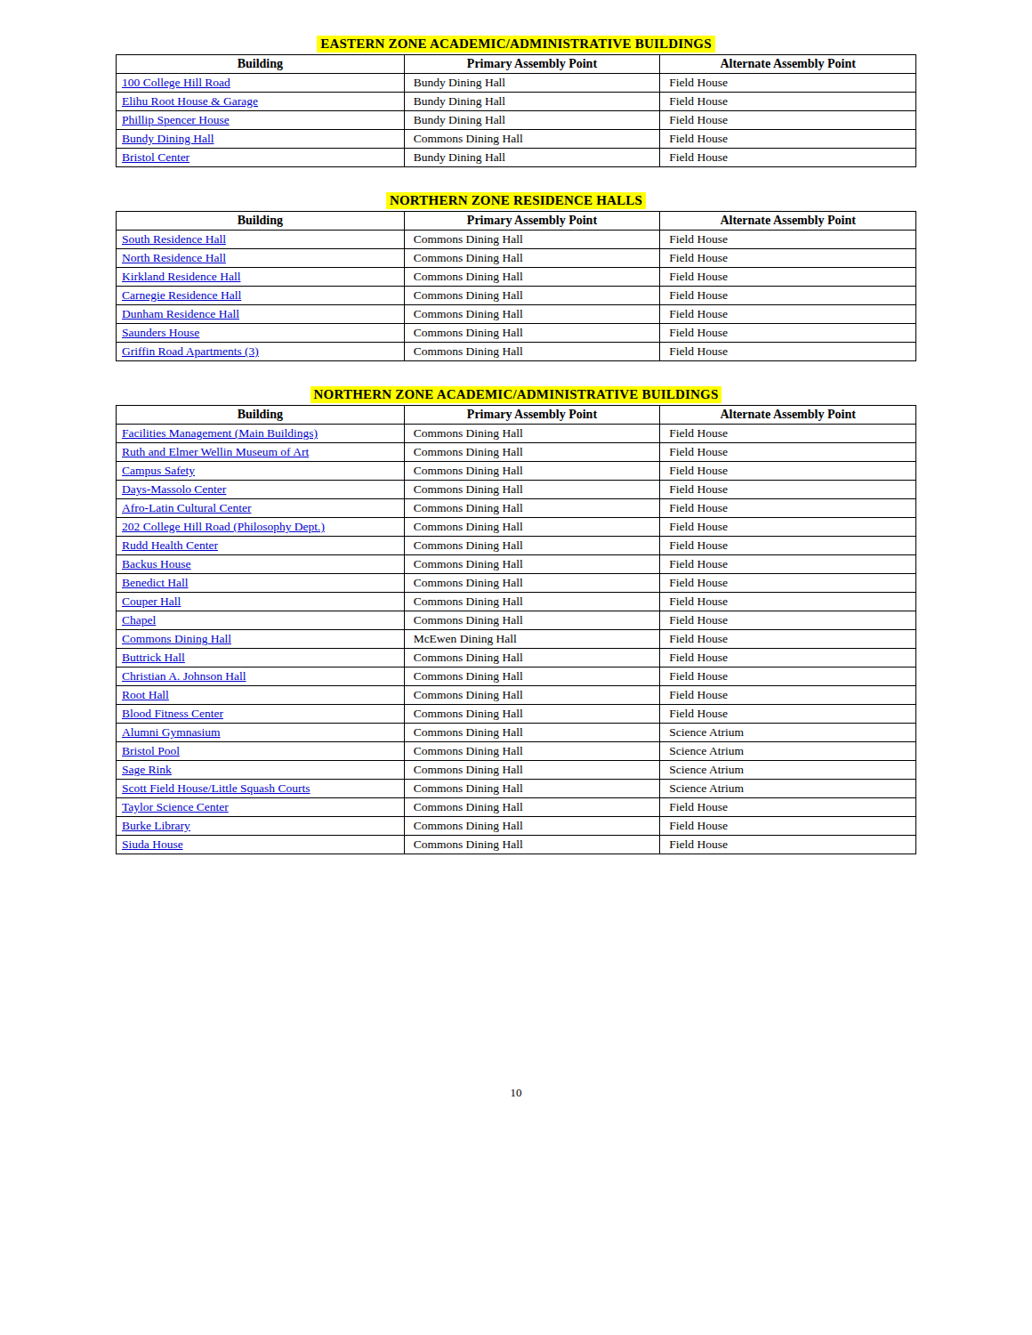EASTERN ZONE ACADEMIC/ADMINISTRATIVE BUILDINGS
| Building | Primary Assembly Point | Alternate Assembly Point |
| --- | --- | --- |
| 100 College Hill Road | Bundy Dining Hall | Field House |
| Elihu Root House & Garage | Bundy Dining Hall | Field House |
| Phillip Spencer House | Bundy Dining Hall | Field House |
| Bundy Dining Hall | Commons Dining Hall | Field House |
| Bristol Center | Bundy Dining Hall | Field House |
NORTHERN ZONE RESIDENCE HALLS
| Building | Primary Assembly Point | Alternate Assembly Point |
| --- | --- | --- |
| South Residence Hall | Commons Dining Hall | Field House |
| North Residence Hall | Commons Dining Hall | Field House |
| Kirkland Residence Hall | Commons Dining Hall | Field House |
| Carnegie Residence Hall | Commons Dining Hall | Field House |
| Dunham Residence Hall | Commons Dining Hall | Field House |
| Saunders House | Commons Dining Hall | Field House |
| Griffin Road Apartments (3) | Commons Dining Hall | Field House |
NORTHERN ZONE ACADEMIC/ADMINISTRATIVE BUILDINGS
| Building | Primary Assembly Point | Alternate Assembly Point |
| --- | --- | --- |
| Facilities Management (Main Buildings) | Commons Dining Hall | Field House |
| Ruth and Elmer Wellin Museum of Art | Commons Dining Hall | Field House |
| Campus Safety | Commons Dining Hall | Field House |
| Days-Massolo Center | Commons Dining Hall | Field House |
| Afro-Latin Cultural Center | Commons Dining Hall | Field House |
| 202 College Hill Road (Philosophy Dept.) | Commons Dining Hall | Field House |
| Rudd Health Center | Commons Dining Hall | Field House |
| Backus House | Commons Dining Hall | Field House |
| Benedict Hall | Commons Dining Hall | Field House |
| Couper Hall | Commons Dining Hall | Field House |
| Chapel | Commons Dining Hall | Field House |
| Commons Dining Hall | McEwen Dining Hall | Field House |
| Buttrick Hall | Commons Dining Hall | Field House |
| Christian A. Johnson Hall | Commons Dining Hall | Field House |
| Root Hall | Commons Dining Hall | Field House |
| Blood Fitness Center | Commons Dining Hall | Field House |
| Alumni Gymnasium | Commons Dining Hall | Science Atrium |
| Bristol Pool | Commons Dining Hall | Science Atrium |
| Sage Rink | Commons Dining Hall | Science Atrium |
| Scott Field House/Little Squash Courts | Commons Dining Hall | Science Atrium |
| Taylor Science Center | Commons Dining Hall | Field House |
| Burke Library | Commons Dining Hall | Field House |
| Siuda House | Commons Dining Hall | Field House |
10